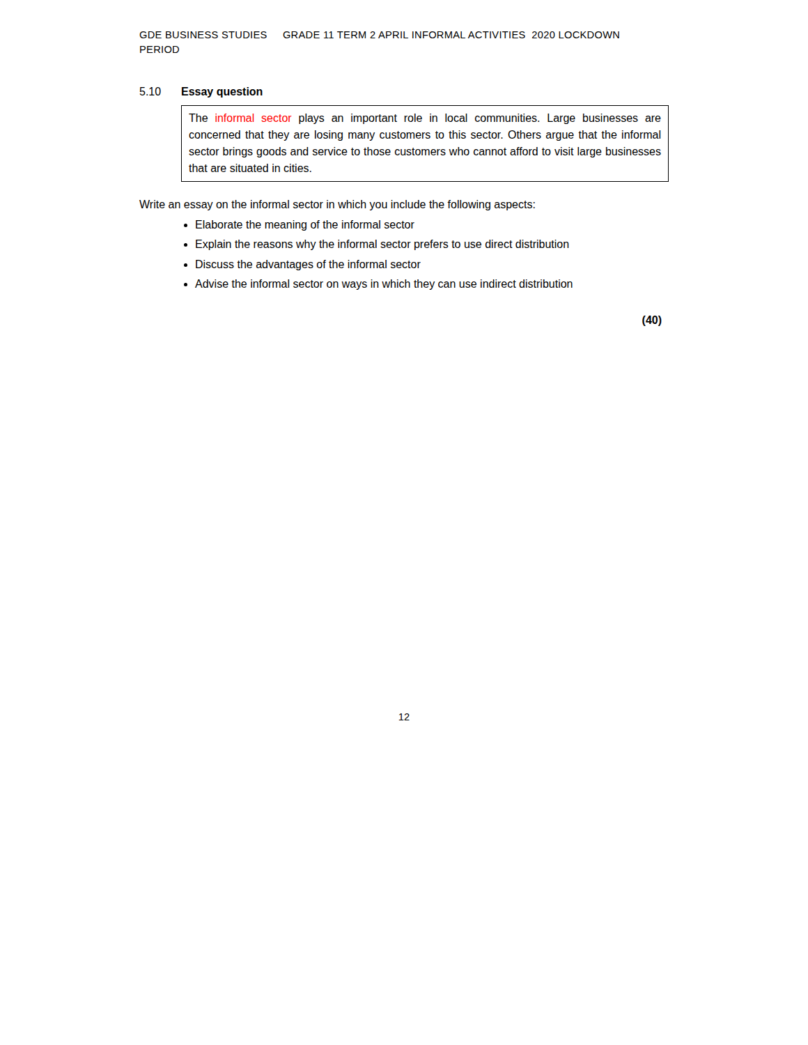GDE BUSINESS STUDIES GRADE 11 TERM 2 APRIL INFORMAL ACTIVITIES 2020 LOCKDOWN PERIOD
5.10 Essay question
The informal sector plays an important role in local communities. Large businesses are concerned that they are losing many customers to this sector. Others argue that the informal sector brings goods and service to those customers who cannot afford to visit large businesses that are situated in cities.
Write an essay on the informal sector in which you include the following aspects:
Elaborate the meaning of the informal sector
Explain the reasons why the informal sector prefers to use direct distribution
Discuss the advantages of the informal sector
Advise the informal sector on ways in which they can use indirect distribution
(40)
12